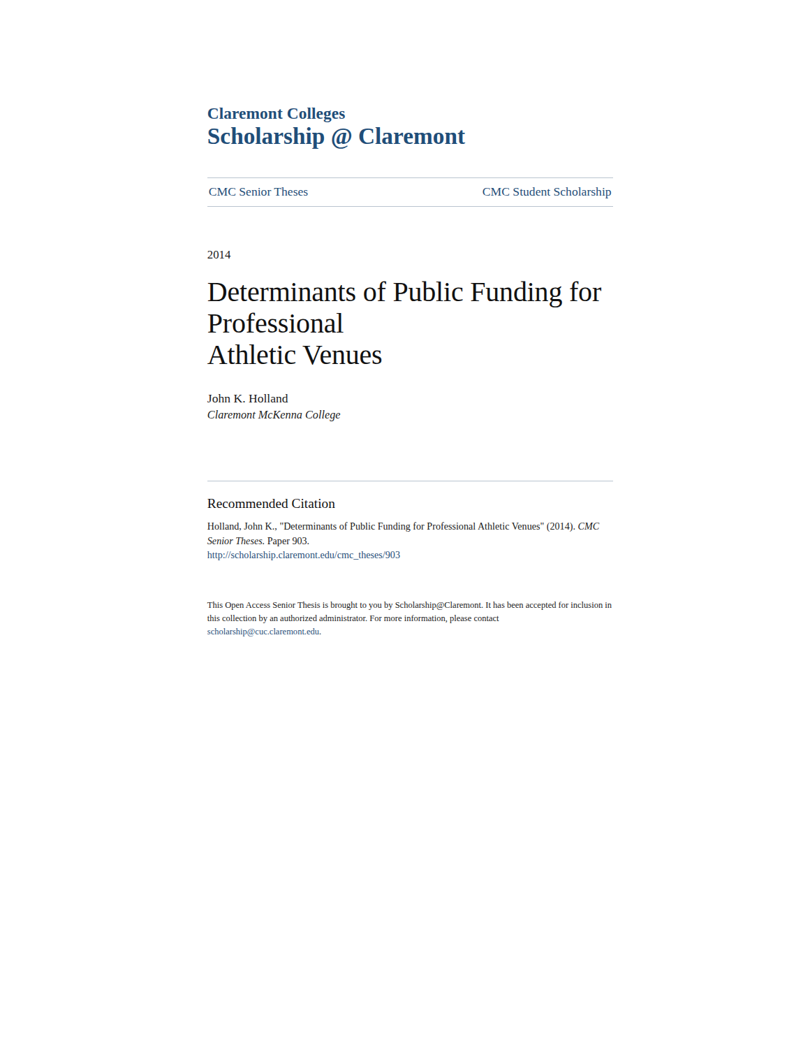Claremont Colleges
Scholarship @ Claremont
CMC Senior Theses CMC Student Scholarship
2014
Determinants of Public Funding for Professional
Athletic Venues
John K. Holland
Claremont McKenna College
Recommended Citation
Holland, John K., "Determinants of Public Funding for Professional Athletic Venues" (2014). CMC Senior Theses. Paper 903.
http://scholarship.claremont.edu/cmc_theses/903
This Open Access Senior Thesis is brought to you by Scholarship@Claremont. It has been accepted for inclusion in this collection by an authorized administrator. For more information, please contact scholarship@cuc.claremont.edu.